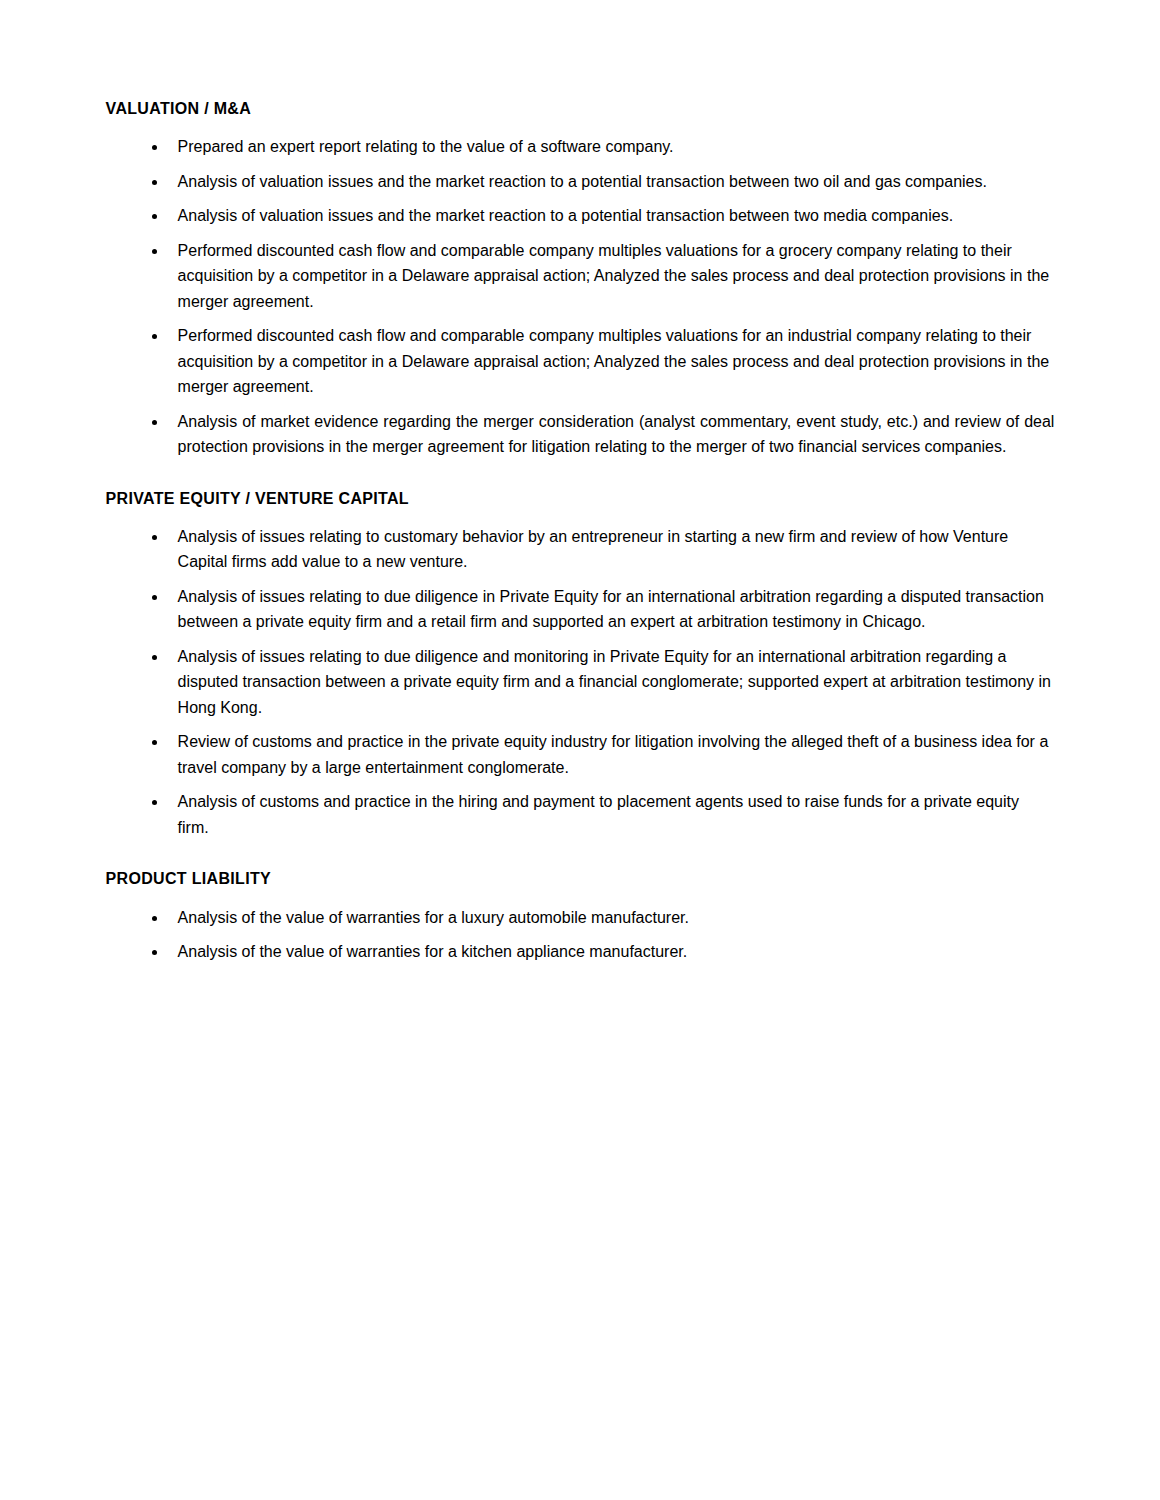VALUATION / M&A
Prepared an expert report relating to the value of a software company.
Analysis of valuation issues and the market reaction to a potential transaction between two oil and gas companies.
Analysis of valuation issues and the market reaction to a potential transaction between two media companies.
Performed discounted cash flow and comparable company multiples valuations for a grocery company relating to their acquisition by a competitor in a Delaware appraisal action; Analyzed the sales process and deal protection provisions in the merger agreement.
Performed discounted cash flow and comparable company multiples valuations for an industrial company relating to their acquisition by a competitor in a Delaware appraisal action; Analyzed the sales process and deal protection provisions in the merger agreement.
Analysis of market evidence regarding the merger consideration (analyst commentary, event study, etc.) and review of deal protection provisions in the merger agreement for litigation relating to the merger of two financial services companies.
PRIVATE EQUITY / VENTURE CAPITAL
Analysis of issues relating to customary behavior by an entrepreneur in starting a new firm and review of how Venture Capital firms add value to a new venture.
Analysis of issues relating to due diligence in Private Equity for an international arbitration regarding a disputed transaction between a private equity firm and a retail firm and supported an expert at arbitration testimony in Chicago.
Analysis of issues relating to due diligence and monitoring in Private Equity for an international arbitration regarding a disputed transaction between a private equity firm and a financial conglomerate; supported expert at arbitration testimony in Hong Kong.
Review of customs and practice in the private equity industry for litigation involving the alleged theft of a business idea for a travel company by a large entertainment conglomerate.
Analysis of customs and practice in the hiring and payment to placement agents used to raise funds for a private equity firm.
PRODUCT LIABILITY
Analysis of the value of warranties for a luxury automobile manufacturer.
Analysis of the value of warranties for a kitchen appliance manufacturer.